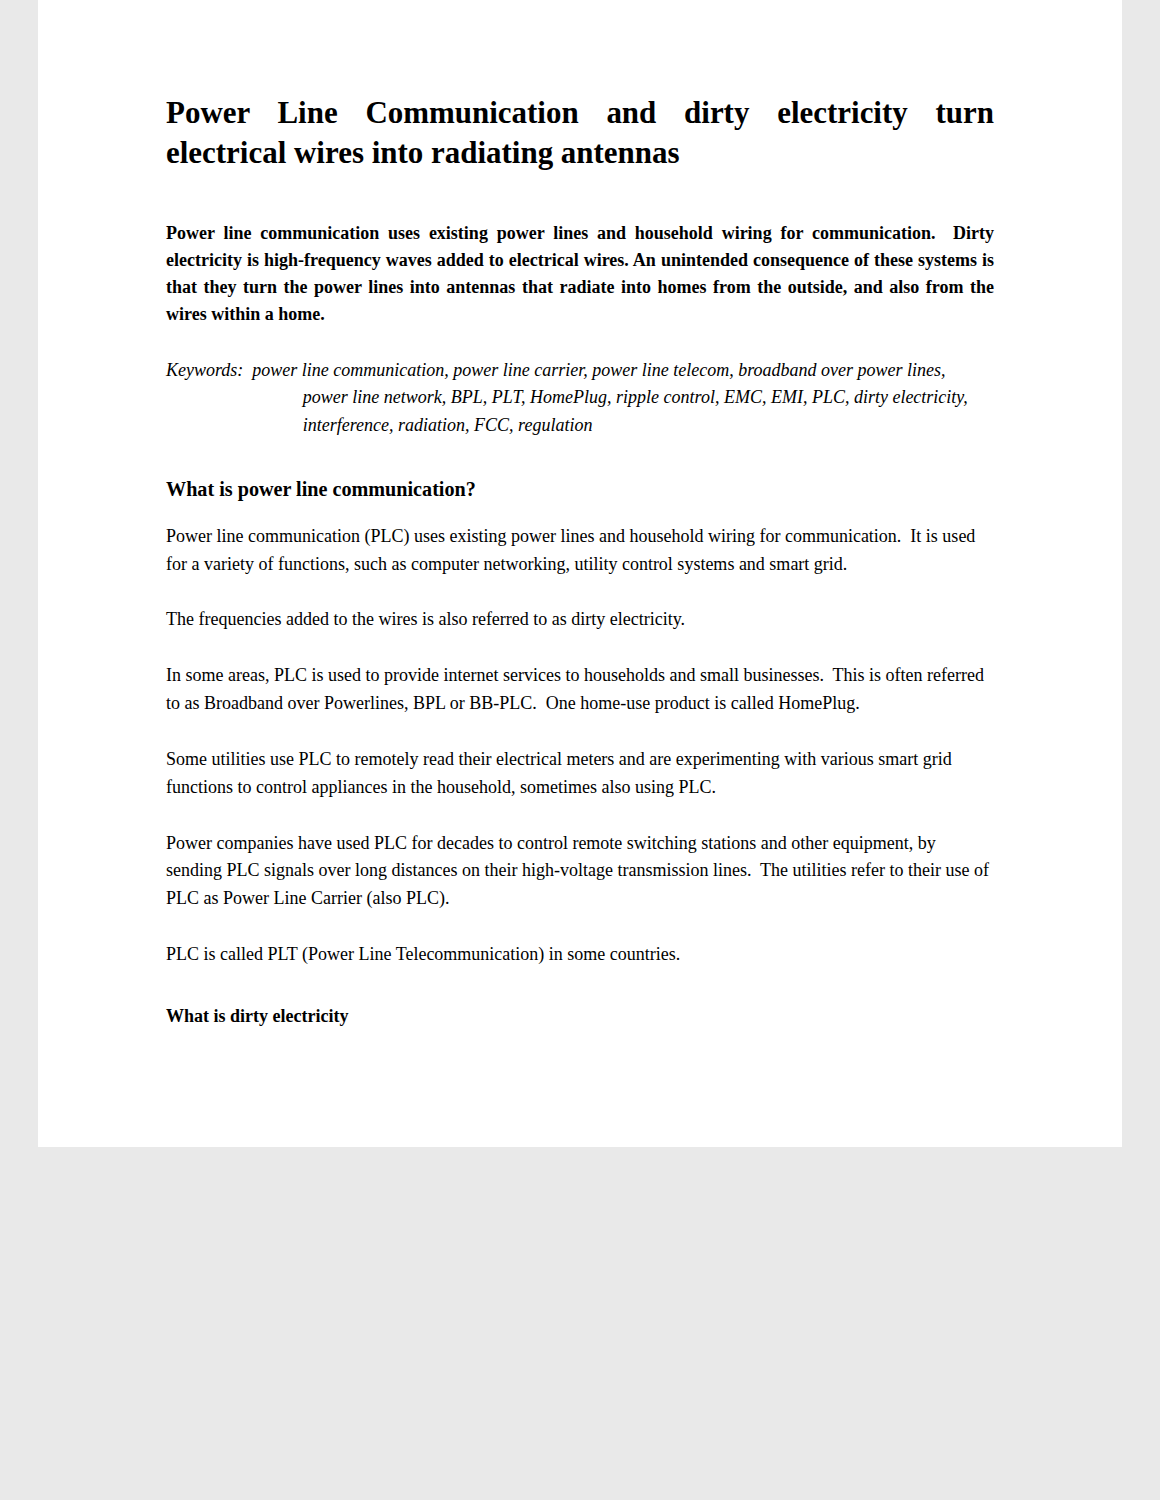Power Line Communication and dirty electricity turn electrical wires into radiating antennas
Power line communication uses existing power lines and household wiring for communication. Dirty electricity is high-frequency waves added to electrical wires. An unintended consequence of these systems is that they turn the power lines into antennas that radiate into homes from the outside, and also from the wires within a home.
Keywords: power line communication, power line carrier, power line telecom, broadband over power lines, power line network, BPL, PLT, HomePlug, ripple control, EMC, EMI, PLC, dirty electricity, interference, radiation, FCC, regulation
What is power line communication?
Power line communication (PLC) uses existing power lines and household wiring for communication. It is used for a variety of functions, such as computer networking, utility control systems and smart grid.
The frequencies added to the wires is also referred to as dirty electricity.
In some areas, PLC is used to provide internet services to households and small businesses. This is often referred to as Broadband over Powerlines, BPL or BB-PLC. One home-use product is called HomePlug.
Some utilities use PLC to remotely read their electrical meters and are experimenting with various smart grid functions to control appliances in the household, sometimes also using PLC.
Power companies have used PLC for decades to control remote switching stations and other equipment, by sending PLC signals over long distances on their high-voltage transmission lines. The utilities refer to their use of PLC as Power Line Carrier (also PLC).
PLC is called PLT (Power Line Telecommunication) in some countries.
What is dirty electricity